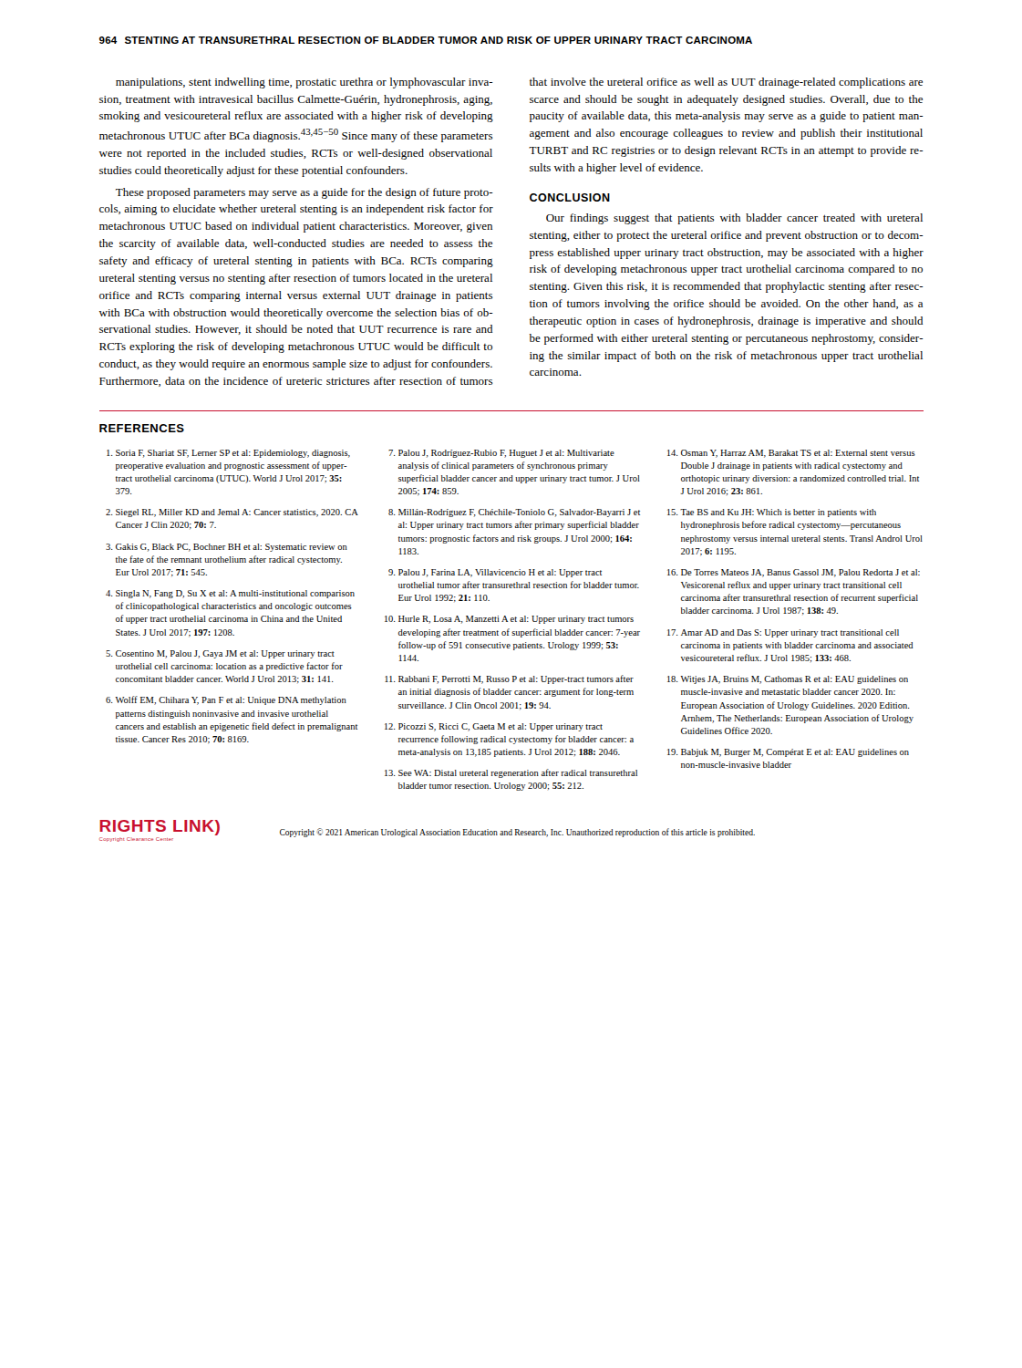964 STENTING AT TRANSURETHRAL RESECTION OF BLADDER TUMOR AND RISK OF UPPER URINARY TRACT CARCINOMA
manipulations, stent indwelling time, prostatic urethra or lymphovascular invasion, treatment with intravesical bacillus Calmette-Guérin, hydronephrosis, aging, smoking and vesicoureteral reflux are associated with a higher risk of developing metachronous UTUC after BCa diagnosis.43,45−50 Since many of these parameters were not reported in the included studies, RCTs or well-designed observational studies could theoretically adjust for these potential confounders.
These proposed parameters may serve as a guide for the design of future protocols, aiming to elucidate whether ureteral stenting is an independent risk factor for metachronous UTUC based on individual patient characteristics. Moreover, given the scarcity of available data, well-conducted studies are needed to assess the safety and efficacy of ureteral stenting in patients with BCa. RCTs comparing ureteral stenting versus no stenting after resection of tumors located in the ureteral orifice and RCTs comparing internal versus external UUT drainage in patients with BCa with obstruction would theoretically overcome the selection bias of observational studies. However, it should be noted that UUT recurrence is rare and RCTs exploring the risk of developing metachronous UTUC would be difficult to conduct, as they would require an enormous sample size to adjust for confounders. Furthermore, data on the incidence of ureteric strictures after resection of tumors that involve the ureteral orifice as well as UUT drainage-related complications are scarce and should be sought in adequately designed studies. Overall, due to the paucity of available data, this meta-analysis may serve as a guide to patient management and also encourage colleagues to review and publish their institutional TURBT and RC registries or to design relevant RCTs in an attempt to provide results with a higher level of evidence.
CONCLUSION
Our findings suggest that patients with bladder cancer treated with ureteral stenting, either to protect the ureteral orifice and prevent obstruction or to decompress established upper urinary tract obstruction, may be associated with a higher risk of developing metachronous upper tract urothelial carcinoma compared to no stenting. Given this risk, it is recommended that prophylactic stenting after resection of tumors involving the orifice should be avoided. On the other hand, as a therapeutic option in cases of hydronephrosis, drainage is imperative and should be performed with either ureteral stenting or percutaneous nephrostomy, considering the similar impact of both on the risk of metachronous upper tract urothelial carcinoma.
REFERENCES
Soria F, Shariat SF, Lerner SP et al: Epidemiology, diagnosis, preoperative evaluation and prognostic assessment of upper-tract urothelial carcinoma (UTUC). World J Urol 2017; 35: 379.
Siegel RL, Miller KD and Jemal A: Cancer statistics, 2020. CA Cancer J Clin 2020; 70: 7.
Gakis G, Black PC, Bochner BH et al: Systematic review on the fate of the remnant urothelium after radical cystectomy. Eur Urol 2017; 71: 545.
Singla N, Fang D, Su X et al: A multi-institutional comparison of clinicopathological characteristics and oncologic outcomes of upper tract urothelial carcinoma in China and the United States. J Urol 2017; 197: 1208.
Cosentino M, Palou J, Gaya JM et al: Upper urinary tract urothelial cell carcinoma: location as a predictive factor for concomitant bladder cancer. World J Urol 2013; 31: 141.
Wolff EM, Chihara Y, Pan F et al: Unique DNA methylation patterns distinguish noninvasive and invasive urothelial cancers and establish an epigenetic field defect in premalignant tissue. Cancer Res 2010; 70: 8169.
Palou J, Rodríguez-Rubio F, Huguet J et al: Multivariate analysis of clinical parameters of synchronous primary superficial bladder cancer and upper urinary tract tumor. J Urol 2005; 174: 859.
Millán-Rodríguez F, Chéchile-Toniolo G, Salvador-Bayarri J et al: Upper urinary tract tumors after primary superficial bladder tumors: prognostic factors and risk groups. J Urol 2000; 164: 1183.
Palou J, Farina LA, Villavicencio H et al: Upper tract urothelial tumor after transurethral resection for bladder tumor. Eur Urol 1992; 21: 110.
Hurle R, Losa A, Manzetti A et al: Upper urinary tract tumors developing after treatment of superficial bladder cancer: 7-year follow-up of 591 consecutive patients. Urology 1999; 53: 1144.
Rabbani F, Perrotti M, Russo P et al: Upper-tract tumors after an initial diagnosis of bladder cancer: argument for long-term surveillance. J Clin Oncol 2001; 19: 94.
Picozzi S, Ricci C, Gaeta M et al: Upper urinary tract recurrence following radical cystectomy for bladder cancer: a meta-analysis on 13,185 patients. J Urol 2012; 188: 2046.
See WA: Distal ureteral regeneration after radical transurethral bladder tumor resection. Urology 2000; 55: 212.
Osman Y, Harraz AM, Barakat TS et al: External stent versus Double J drainage in patients with radical cystectomy and orthotopic urinary diversion: a randomized controlled trial. Int J Urol 2016; 23: 861.
Tae BS and Ku JH: Which is better in patients with hydronephrosis before radical cystectomy—percutaneous nephrostomy versus internal ureteral stents. Transl Androl Urol 2017; 6: 1195.
De Torres Mateos JA, Banus Gassol JM, Palou Redorta J et al: Vesicorenal reflux and upper urinary tract transitional cell carcinoma after transurethral resection of recurrent superficial bladder carcinoma. J Urol 1987; 138: 49.
Amar AD and Das S: Upper urinary tract transitional cell carcinoma in patients with bladder carcinoma and associated vesicoureteral reflux. J Urol 1985; 133: 468.
Witjes JA, Bruins M, Cathomas R et al: EAU guidelines on muscle-invasive and metastatic bladder cancer 2020. In: European Association of Urology Guidelines. 2020 Edition. Arnhem, The Netherlands: European Association of Urology Guidelines Office 2020.
Babjuk M, Burger M, Compérat E et al: EAU guidelines on non-muscle-invasive bladder
RIGHTS LINK)
Copyright Clearance Center
Copyright © 2021 American Urological Association Education and Research, Inc. Unauthorized reproduction of this article is prohibited.